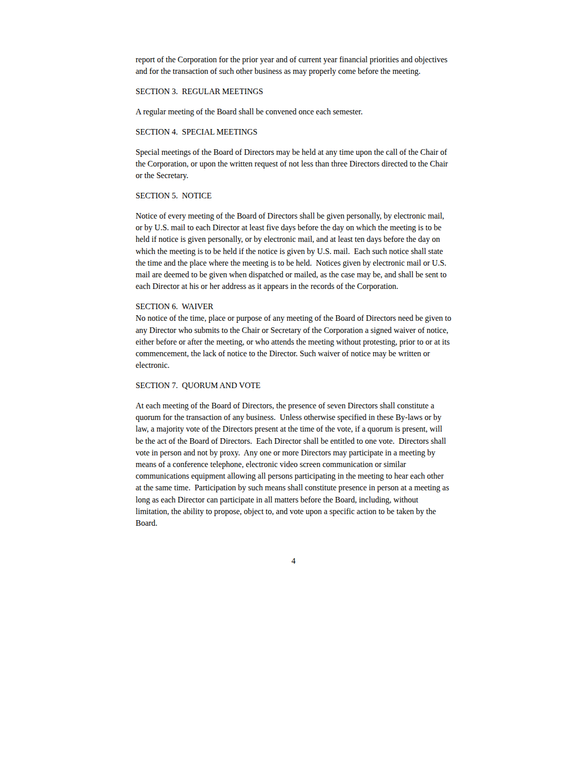report of the Corporation for the prior year and of current year financial priorities and objectives and for the transaction of such other business as may properly come before the meeting.
Section 3. Regular Meetings
A regular meeting of the Board shall be convened once each semester.
Section 4. Special Meetings
Special meetings of the Board of Directors may be held at any time upon the call of the Chair of the Corporation, or upon the written request of not less than three Directors directed to the Chair or the Secretary.
Section 5. Notice
Notice of every meeting of the Board of Directors shall be given personally, by electronic mail, or by U.S. mail to each Director at least five days before the day on which the meeting is to be held if notice is given personally, or by electronic mail, and at least ten days before the day on which the meeting is to be held if the notice is given by U.S. mail. Each such notice shall state the time and the place where the meeting is to be held. Notices given by electronic mail or U.S. mail are deemed to be given when dispatched or mailed, as the case may be, and shall be sent to each Director at his or her address as it appears in the records of the Corporation.
Section 6. Waiver
No notice of the time, place or purpose of any meeting of the Board of Directors need be given to any Director who submits to the Chair or Secretary of the Corporation a signed waiver of notice, either before or after the meeting, or who attends the meeting without protesting, prior to or at its commencement, the lack of notice to the Director. Such waiver of notice may be written or electronic.
Section 7. Quorum and Vote
At each meeting of the Board of Directors, the presence of seven Directors shall constitute a quorum for the transaction of any business. Unless otherwise specified in these By-laws or by law, a majority vote of the Directors present at the time of the vote, if a quorum is present, will be the act of the Board of Directors. Each Director shall be entitled to one vote. Directors shall vote in person and not by proxy. Any one or more Directors may participate in a meeting by means of a conference telephone, electronic video screen communication or similar communications equipment allowing all persons participating in the meeting to hear each other at the same time. Participation by such means shall constitute presence in person at a meeting as long as each Director can participate in all matters before the Board, including, without limitation, the ability to propose, object to, and vote upon a specific action to be taken by the Board.
4